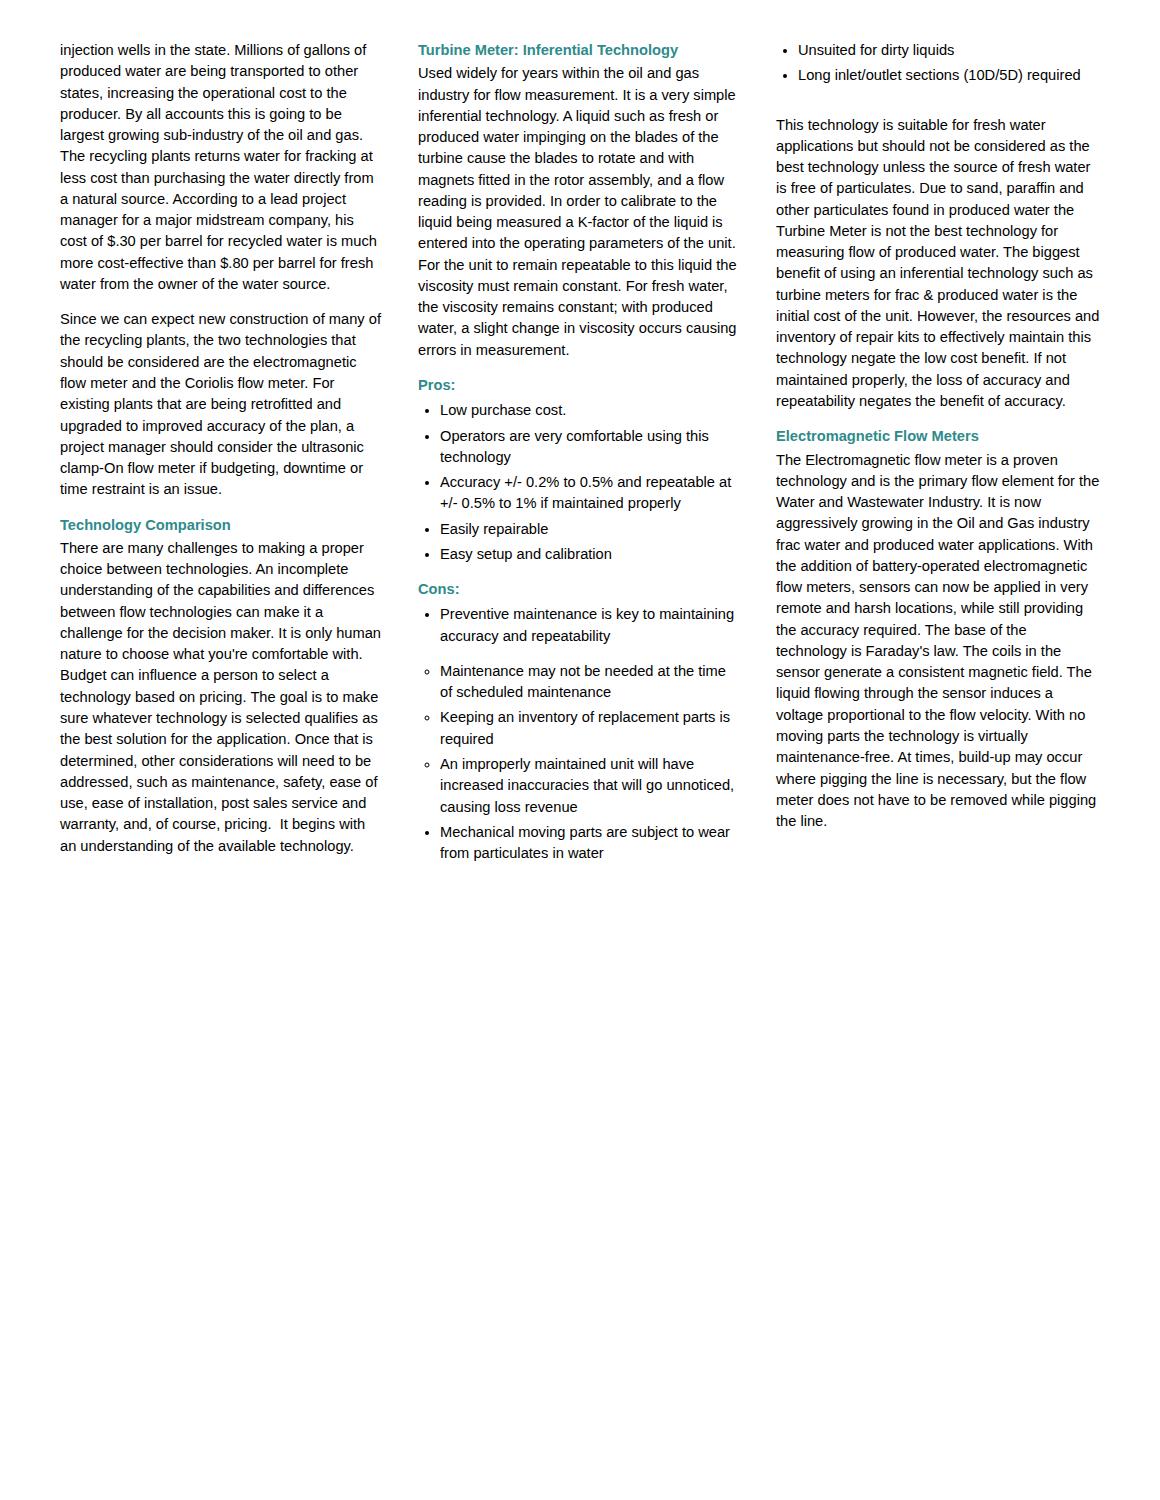injection wells in the state. Millions of gallons of produced water are being transported to other states, increasing the operational cost to the producer. By all accounts this is going to be largest growing sub-industry of the oil and gas. The recycling plants returns water for fracking at less cost than purchasing the water directly from a natural source. According to a lead project manager for a major midstream company, his cost of $.30 per barrel for recycled water is much more cost-effective than $.80 per barrel for fresh water from the owner of the water source.
Since we can expect new construction of many of the recycling plants, the two technologies that should be considered are the electromagnetic flow meter and the Coriolis flow meter. For existing plants that are being retrofitted and upgraded to improved accuracy of the plan, a project manager should consider the ultrasonic clamp-On flow meter if budgeting, downtime or time restraint is an issue.
Technology Comparison
There are many challenges to making a proper choice between technologies. An incomplete understanding of the capabilities and differences between flow technologies can make it a challenge for the decision maker. It is only human nature to choose what you're comfortable with. Budget can influence a person to select a technology based on pricing. The goal is to make sure whatever technology is selected qualifies as the best solution for the application. Once that is determined, other considerations will need to be addressed, such as maintenance, safety, ease of use, ease of installation, post sales service and warranty, and, of course, pricing. It begins with an understanding of the available technology.
Turbine Meter: Inferential Technology
Used widely for years within the oil and gas industry for flow measurement. It is a very simple inferential technology. A liquid such as fresh or produced water impinging on the blades of the turbine cause the blades to rotate and with magnets fitted in the rotor assembly, and a flow reading is provided. In order to calibrate to the liquid being measured a K-factor of the liquid is entered into the operating parameters of the unit. For the unit to remain repeatable to this liquid the viscosity must remain constant. For fresh water, the viscosity remains constant; with produced water, a slight change in viscosity occurs causing errors in measurement.
Pros:
Low purchase cost.
Operators are very comfortable using this technology
Accuracy +/- 0.2% to 0.5% and repeatable at +/- 0.5% to 1% if maintained properly
Easily repairable
Easy setup and calibration
Cons:
Preventive maintenance is key to maintaining accuracy and repeatability
Maintenance may not be needed at the time of scheduled maintenance
Keeping an inventory of replacement parts is required
An improperly maintained unit will have increased inaccuracies that will go unnoticed, causing loss revenue
Mechanical moving parts are subject to wear from particulates in water
Unsuited for dirty liquids
Long inlet/outlet sections (10D/5D) required
This technology is suitable for fresh water applications but should not be considered as the best technology unless the source of fresh water is free of particulates. Due to sand, paraffin and other particulates found in produced water the Turbine Meter is not the best technology for measuring flow of produced water. The biggest benefit of using an inferential technology such as turbine meters for frac & produced water is the initial cost of the unit. However, the resources and inventory of repair kits to effectively maintain this technology negate the low cost benefit. If not maintained properly, the loss of accuracy and repeatability negates the benefit of accuracy.
Electromagnetic Flow Meters
The Electromagnetic flow meter is a proven technology and is the primary flow element for the Water and Wastewater Industry. It is now aggressively growing in the Oil and Gas industry frac water and produced water applications. With the addition of battery-operated electromagnetic flow meters, sensors can now be applied in very remote and harsh locations, while still providing the accuracy required. The base of the technology is Faraday's law. The coils in the sensor generate a consistent magnetic field. The liquid flowing through the sensor induces a voltage proportional to the flow velocity. With no moving parts the technology is virtually maintenance-free. At times, build-up may occur where pigging the line is necessary, but the flow meter does not have to be removed while pigging the line.